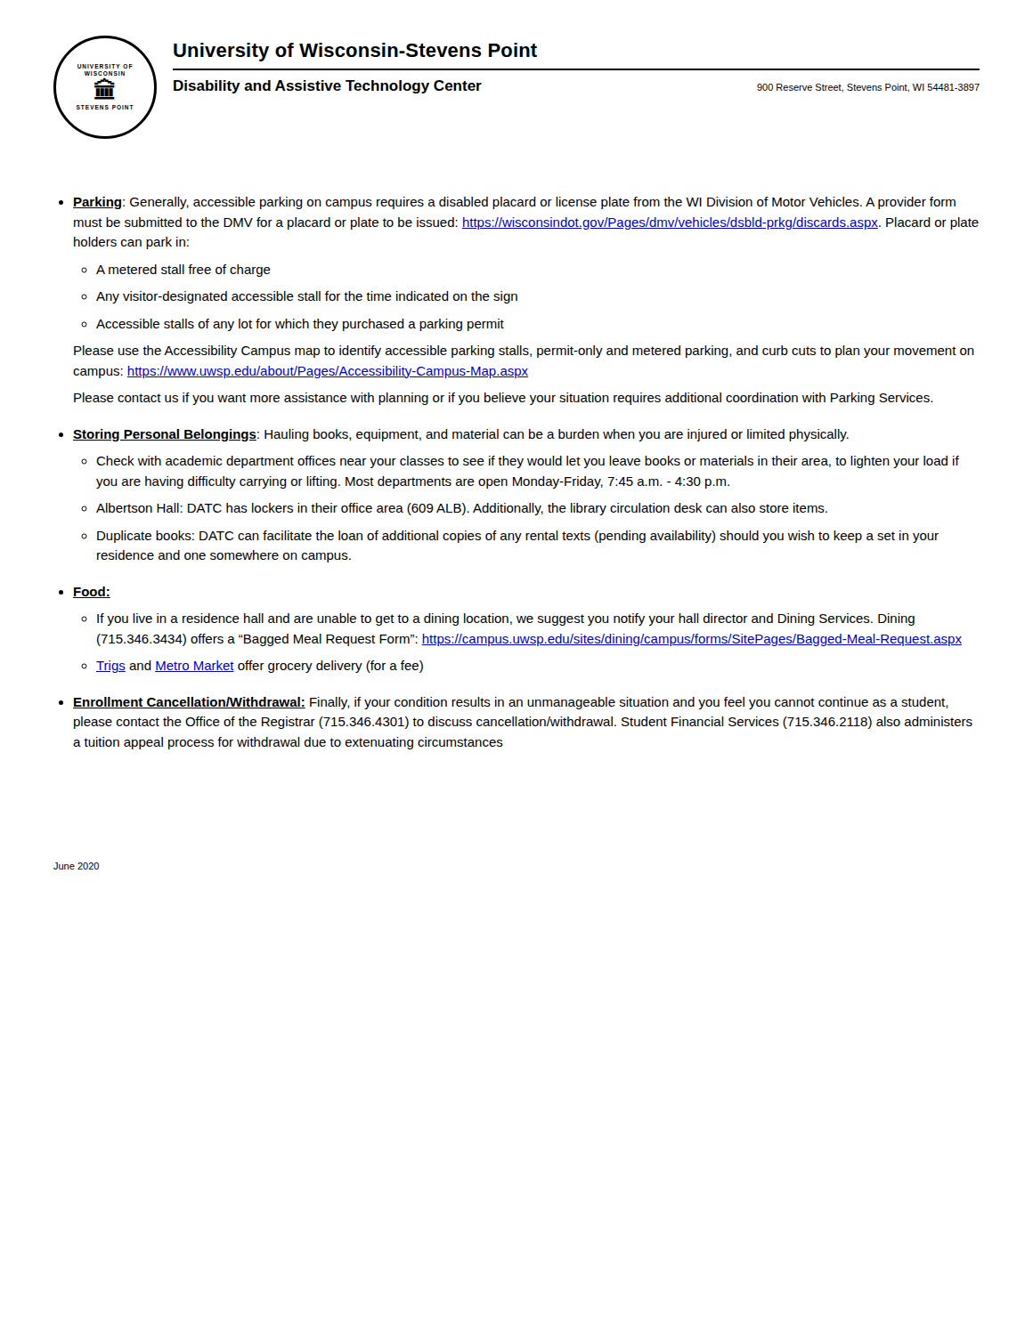UNIVERSITY OF WISCONSIN 🏛 STEVENS POINT
University of Wisconsin-Stevens Point
Disability and Assistive Technology Center 900 Reserve Street, Stevens Point, WI 54481-3897
Parking: Generally, accessible parking on campus requires a disabled placard or license plate from the WI Division of Motor Vehicles. A provider form must be submitted to the DMV for a placard or plate to be issued: https://wisconsindot.gov/Pages/dmv/vehicles/dsbld-prkg/discards.aspx. Placard or plate holders can park in:
A metered stall free of charge
Any visitor-designated accessible stall for the time indicated on the sign
Accessible stalls of any lot for which they purchased a parking permit
Please use the Accessibility Campus map to identify accessible parking stalls, permit-only and metered parking, and curb cuts to plan your movement on campus: https://www.uwsp.edu/about/Pages/Accessibility-Campus-Map.aspx
Please contact us if you want more assistance with planning or if you believe your situation requires additional coordination with Parking Services.
Storing Personal Belongings: Hauling books, equipment, and material can be a burden when you are injured or limited physically.
Check with academic department offices near your classes to see if they would let you leave books or materials in their area, to lighten your load if you are having difficulty carrying or lifting. Most departments are open Monday-Friday, 7:45 a.m. - 4:30 p.m.
Albertson Hall: DATC has lockers in their office area (609 ALB). Additionally, the library circulation desk can also store items.
Duplicate books: DATC can facilitate the loan of additional copies of any rental texts (pending availability) should you wish to keep a set in your residence and one somewhere on campus.
Food:
If you live in a residence hall and are unable to get to a dining location, we suggest you notify your hall director and Dining Services. Dining (715.346.3434) offers a “Bagged Meal Request Form”: https://campus.uwsp.edu/sites/dining/campus/forms/SitePages/Bagged-Meal-Request.aspx
Trigs and Metro Market offer grocery delivery (for a fee)
Enrollment Cancellation/Withdrawal: Finally, if your condition results in an unmanageable situation and you feel you cannot continue as a student, please contact the Office of the Registrar (715.346.4301) to discuss cancellation/withdrawal. Student Financial Services (715.346.2118) also administers a tuition appeal process for withdrawal due to extenuating circumstances
June 2020